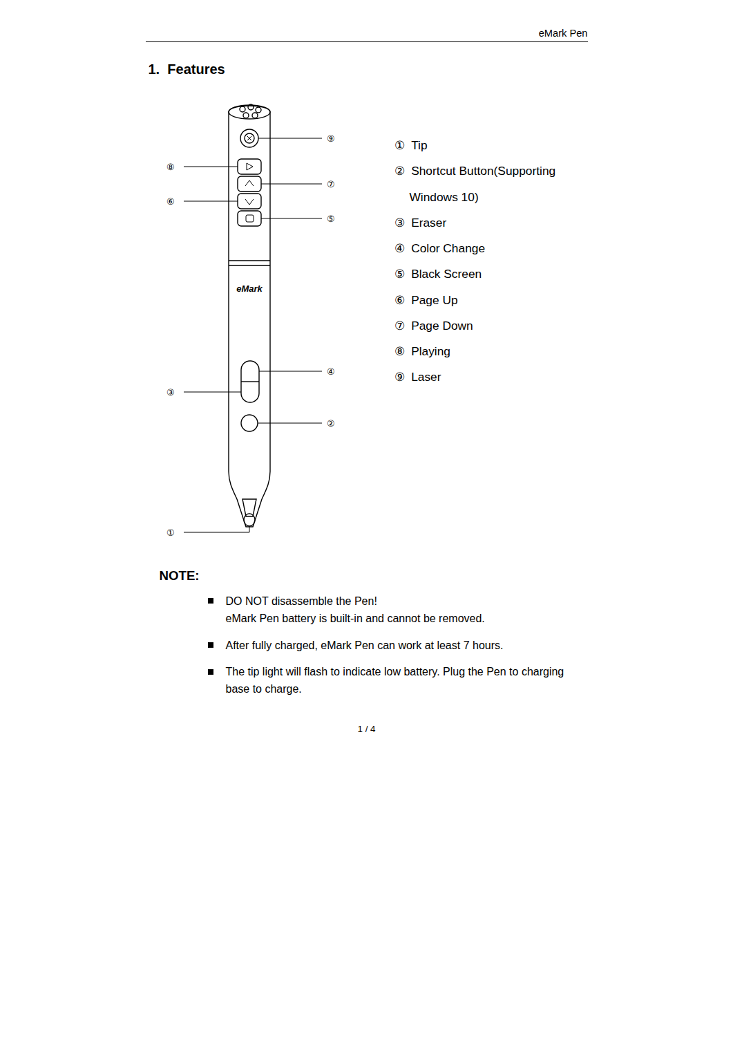eMark Pen
1. Features
eMark ⑨ ⑧ ⑦ ⑥ ⑤ ④ ③ ② ①
① Tip
② Shortcut Button(Supporting
Windows 10)
③ Eraser
④ Color Change
⑤ Black Screen
⑥ Page Up
⑦ Page Down
⑧ Playing
⑨ Laser
NOTE:
DO NOT disassemble the Pen! eMark Pen battery is built-in and cannot be removed.
After fully charged, eMark Pen can work at least 7 hours.
The tip light will flash to indicate low battery. Plug the Pen to charging base to charge.
1 / 4